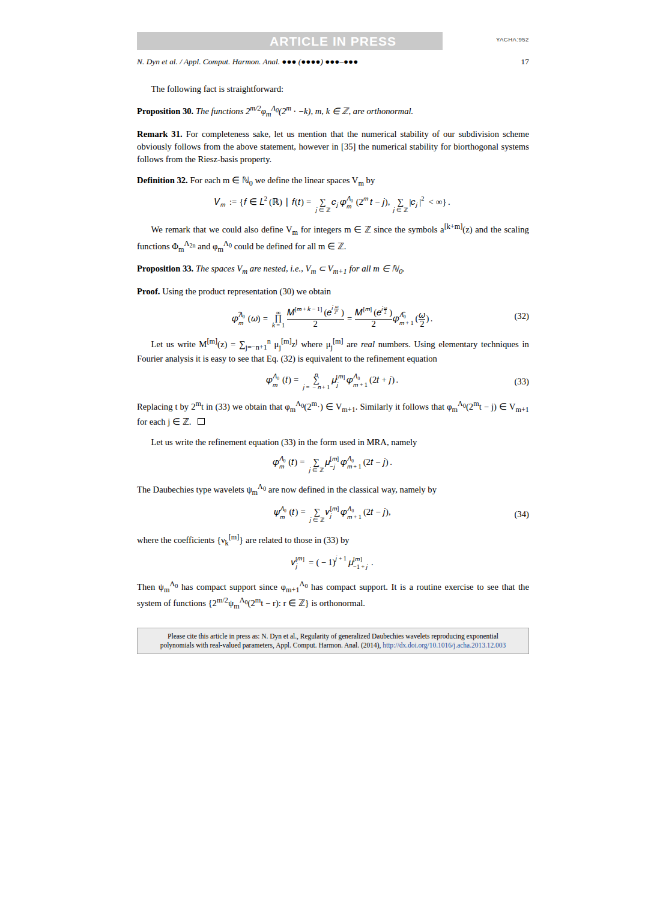ARTICLE IN PRESS
YACHA:952
N. Dyn et al. / Appl. Comput. Harmon. Anal. ●●● (●●●●) ●●●–●●● 17
The following fact is straightforward:
Proposition 30. The functions 2m/2φmΛ0(2m · −k), m, k ∈ ℤ, are orthonormal.
Remark 31. For completeness sake, let us mention that the numerical stability of our subdivision scheme obviously follows from the above statement, however in [35] the numerical stability for biorthogonal systems follows from the Riesz-basis property.
Definition 32. For each m ∈ ℕ0 we define the linear spaces Vm by
Vm := { f ∈ L2 (ℝ) ∣ f(t) = ∑ j∈ℤ cj φmΛ0 ( 2mt−j ) , ∑ j∈ℤ |cj| 2 < ∞ } .
We remark that we could also define Vm for integers m ∈ ℤ since the symbols a[k+m](z) and the scaling functions ΦmΛ2n and φmΛ0 could be defined for all m ∈ ℤ.
Proposition 33. The spaces Vm are nested, i.e., Vm ⊂ Vm+1 for all m ∈ ℕ0.
Proof. Using the product representation (30) we obtain
φmΛ0 ̂ (ω) = ∏ k=1 ∞ M[m+k−1] (eiω2k) 2 = M[m] (eiω2) 2 φm+1Λ0 ̂ (ω2) .
(32)
Let us write M[m](z) = ∑j=−n+1n μj[m]zj where μj[m] are real numbers. Using elementary techniques in Fourier analysis it is easy to see that Eq. (32) is equivalent to the refinement equation
φmΛ0 (t) = ∑ j=−n+1 n μj[m] φm+1Λ0 (2t+j) .
(33)
Replacing t by 2mt in (33) we obtain that φmΛ0(2m·) ∈ Vm+1. Similarly it follows that φmΛ0(2mt − j) ∈ Vm+1 for each j ∈ ℤ.
Let us write the refinement equation (33) in the form used in MRA, namely
φmΛ0 (t) = ∑ j∈ℤ μ−j[m] φm+1Λ0 (2t−j) .
The Daubechies type wavelets ψmΛ0 are now defined in the classical way, namely by
ψmΛ0 (t) = ∑ j∈ℤ νj[m] φm+1Λ0 (2t−j) ,
(34)
where the coefficients {νk[m]} are related to those in (33) by
νj[m] = (−1) j+1 μ−1+j[m] .
Then ψmΛ0 has compact support since φm+1Λ0 has compact support. It is a routine exercise to see that the system of functions {2m/2ψmΛ0(2mt − r): r ∈ ℤ} is orthonormal.
Please cite this article in press as: N. Dyn et al., Regularity of generalized Daubechies wavelets reproducing exponential
polynomials with real-valued parameters, Appl. Comput. Harmon. Anal. (2014), http://dx.doi.org/10.1016/j.acha.2013.12.003